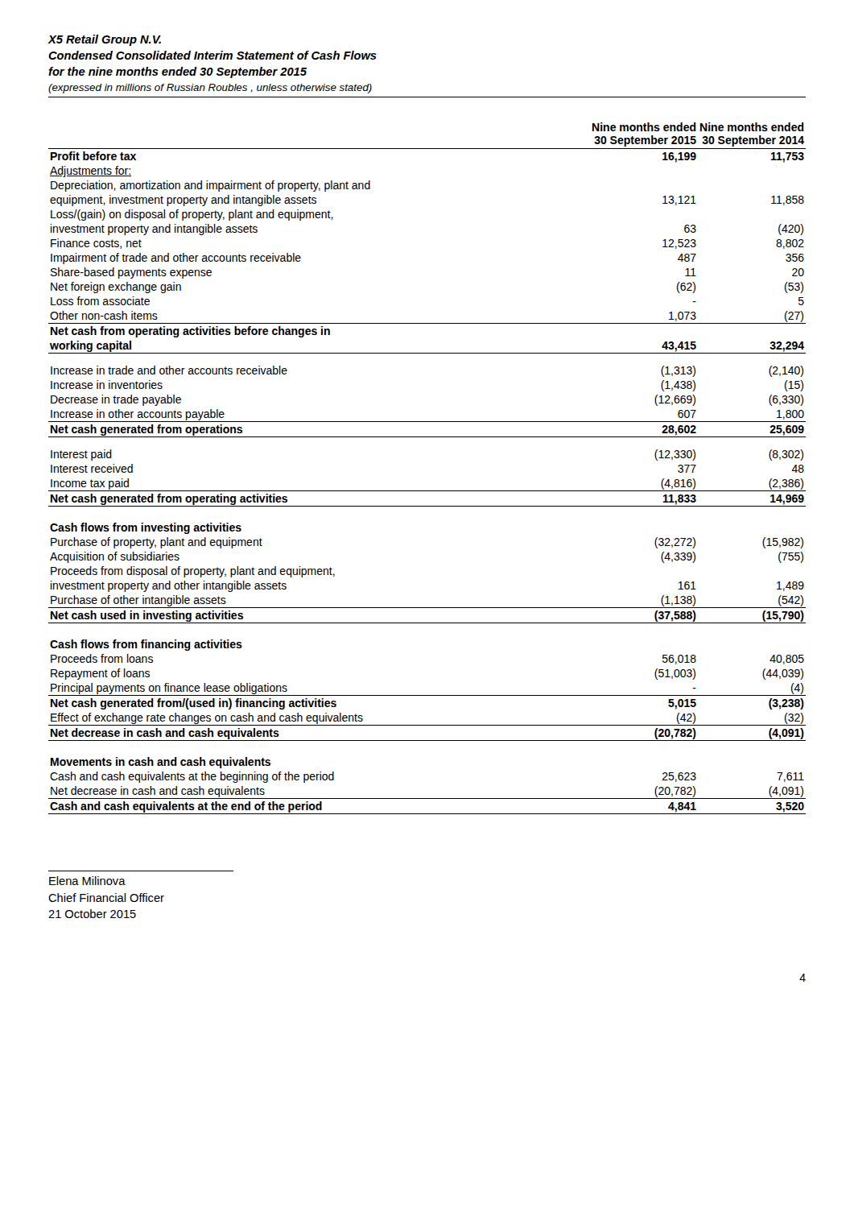X5 Retail Group N.V.
Condensed Consolidated Interim Statement of Cash Flows
for the nine months ended 30 September 2015
(expressed in millions of Russian Roubles , unless otherwise stated)
| | Nine months ended 30 September 2015 | Nine months ended 30 September 2014 |
| --- | --- | --- |
| Profit before tax | 16,199 | 11,753 |
| Adjustments for: | | |
| Depreciation, amortization and impairment of property, plant and | | |
| equipment, investment property and intangible assets | 13,121 | 11,858 |
| Loss/(gain) on disposal of property, plant and equipment, | | |
| investment property and intangible assets | 63 | (420) |
| Finance costs, net | 12,523 | 8,802 |
| Impairment of trade and other accounts receivable | 487 | 356 |
| Share-based payments expense | 11 | 20 |
| Net foreign exchange gain | (62) | (53) |
| Loss from associate | - | 5 |
| Other non-cash items | 1,073 | (27) |
| Net cash from operating activities before changes in | | |
| working capital | 43,415 | 32,294 |
| Increase in trade and other accounts receivable | (1,313) | (2,140) |
| Increase in inventories | (1,438) | (15) |
| Decrease in trade payable | (12,669) | (6,330) |
| Increase in other accounts payable | 607 | 1,800 |
| Net cash generated from operations | 28,602 | 25,609 |
| Interest paid | (12,330) | (8,302) |
| Interest received | 377 | 48 |
| Income tax paid | (4,816) | (2,386) |
| Net cash generated from operating activities | 11,833 | 14,969 |
| Cash flows from investing activities | | |
| Purchase of property, plant and equipment | (32,272) | (15,982) |
| Acquisition of subsidiaries | (4,339) | (755) |
| Proceeds from disposal of property, plant and equipment, | | |
| investment property and other intangible assets | 161 | 1,489 |
| Purchase of other intangible assets | (1,138) | (542) |
| Net cash used in investing activities | (37,588) | (15,790) |
| Cash flows from financing activities | | |
| Proceeds from loans | 56,018 | 40,805 |
| Repayment of loans | (51,003) | (44,039) |
| Principal payments on finance lease obligations | - | (4) |
| Net cash generated from/(used in) financing activities | 5,015 | (3,238) |
| Effect of exchange rate changes on cash and cash equivalents | (42) | (32) |
| Net decrease in cash and cash equivalents | (20,782) | (4,091) |
| Movements in cash and cash equivalents | | |
| Cash and cash equivalents at the beginning of the period | 25,623 | 7,611 |
| Net decrease in cash and cash equivalents | (20,782) | (4,091) |
| Cash and cash equivalents at the end of the period | 4,841 | 3,520 |
Elena Milinova
Chief Financial Officer
21 October 2015
4